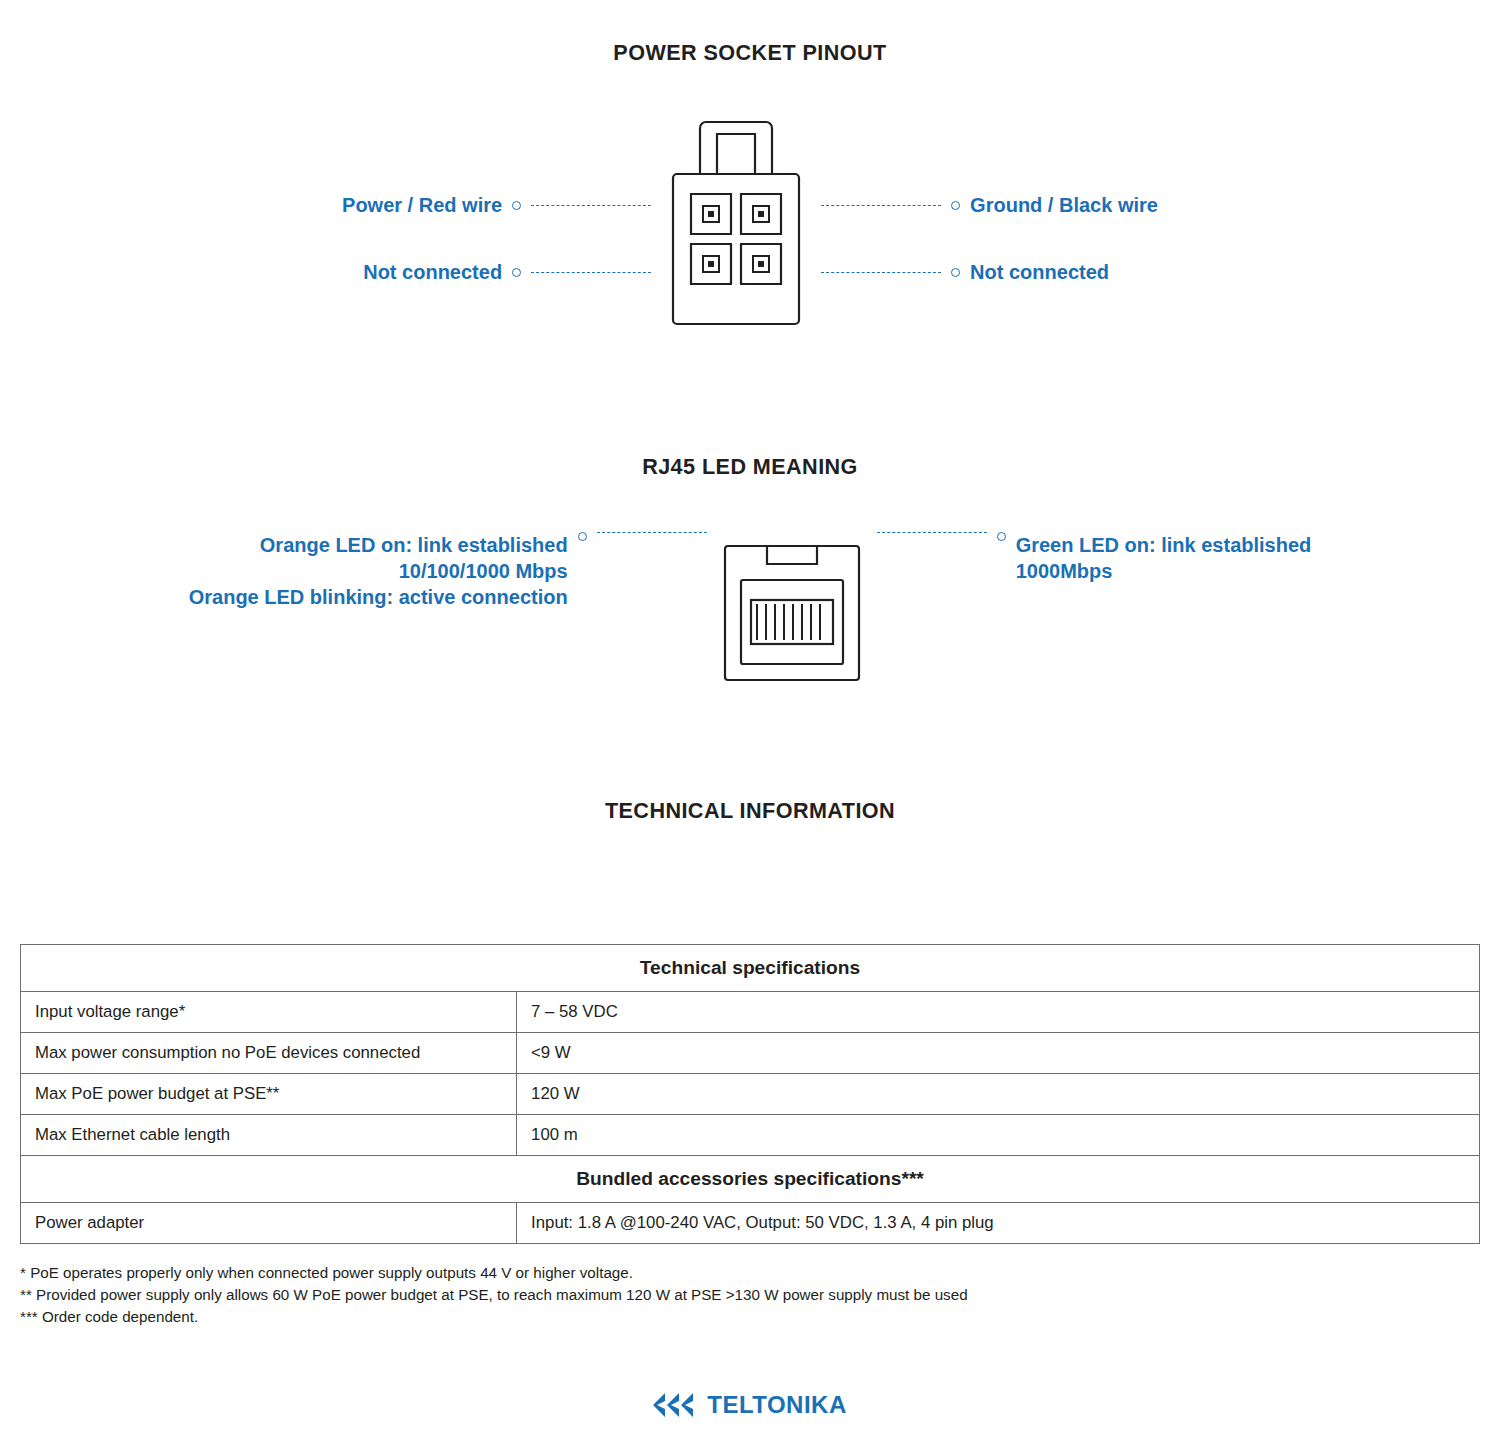POWER SOCKET PINOUT
Power / Red wire
Not connected
Ground / Black wire
Not connected
RJ45 LED MEANING
Orange LED on: link established
10/100/1000 Mbps
Orange LED blinking: active connection
Green LED on: link established
1000Mbps
TECHNICAL INFORMATION
| Technical specifications |
| --- |
| Input voltage range* | 7 – 58 VDC |
| Max power consumption no PoE devices connected | <9 W |
| Max PoE power budget at PSE** | 120 W |
| Max Ethernet cable length | 100 m |
| Bundled accessories specifications*** |
| Power adapter | Input: 1.8 A @100-240 VAC, Output: 50 VDC, 1.3 A, 4 pin plug |
* PoE operates properly only when connected power supply outputs 44 V or higher voltage.
** Provided power supply only allows 60 W PoE power budget at PSE, to reach maximum 120 W at PSE >130 W power supply must be used
*** Order code dependent.
TELTONIKA